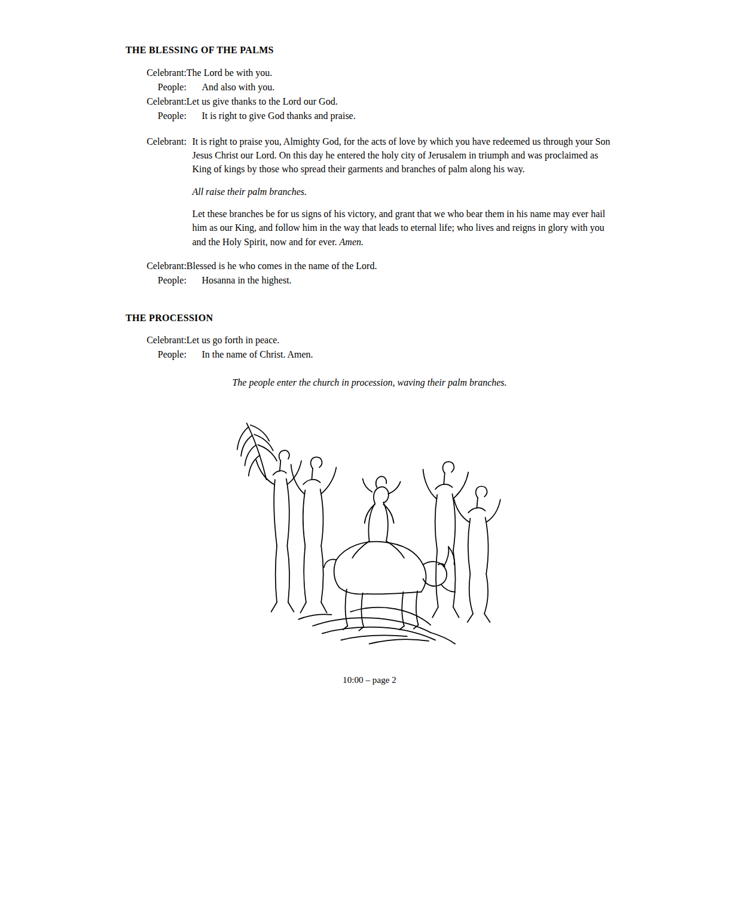THE BLESSING OF THE PALMS
| Celebrant: | The Lord be with you. |
| People: | And also with you. |
| Celebrant: | Let us give thanks to the Lord our God. |
| People: | It is right to give God thanks and praise. |
Celebrant:
It is right to praise you, Almighty God, for the acts of love by which you have redeemed us through your Son Jesus Christ our Lord. On this day he entered the holy city of Jerusalem in triumph and was proclaimed as King of kings by those who spread their garments and branches of palm along his way.
All raise their palm branches.
Let these branches be for us signs of his victory, and grant that we who bear them in his name may ever hail him as our King, and follow him in the way that leads to eternal life; who lives and reigns in glory with you and the Holy Spirit, now and for ever. Amen.
| Celebrant: | Blessed is he who comes in the name of the Lord. |
| People: | Hosanna in the highest. |
THE PROCESSION
| Celebrant: | Let us go forth in peace. |
| People: | In the name of Christ. Amen. |
The people enter the church in procession, waving their palm branches.
10:00 – page 2